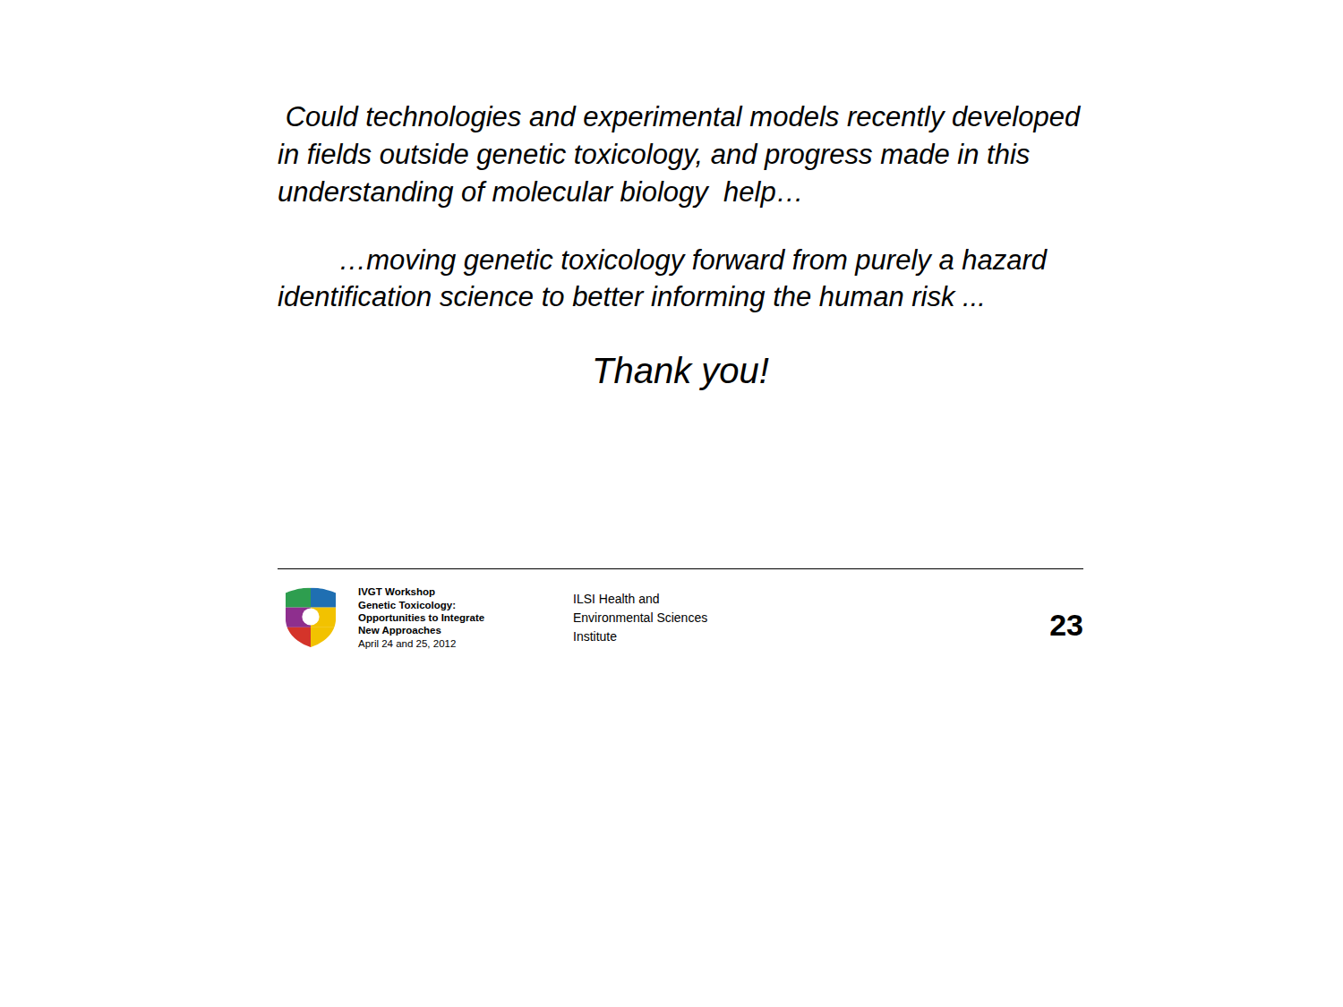Could technologies and experimental models recently developed in fields outside genetic toxicology, and progress made in this understanding of molecular biology help…
…moving genetic toxicology forward from purely a hazard identification science to better informing the human risk ...
Thank you!
IVGT Workshop
Genetic Toxicology:
Opportunities to Integrate
New Approaches
April 24 and 25, 2012
ILSI Health and
Environmental Sciences
Institute
23